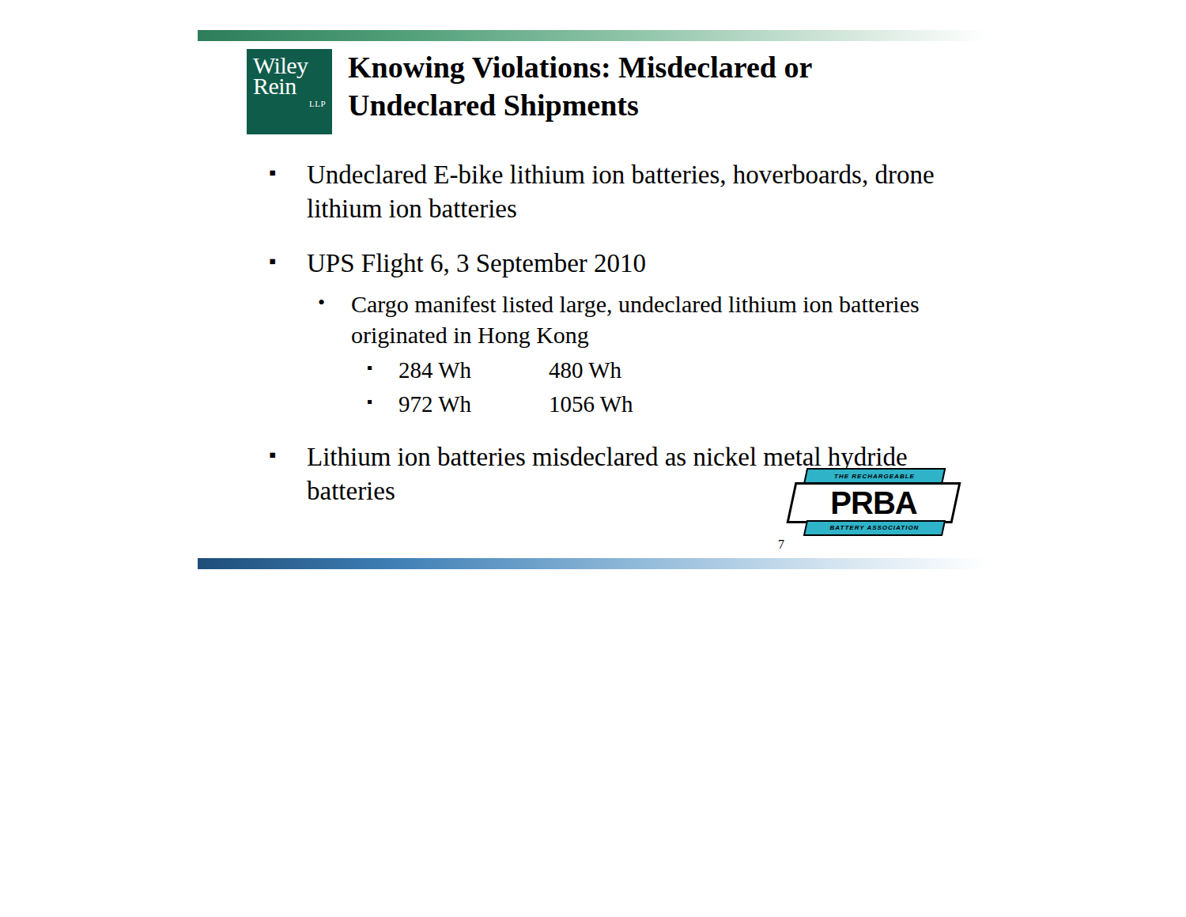Wiley Rein LLP
Knowing Violations: Misdeclared or Undeclared Shipments
Undeclared E-bike lithium ion batteries, hoverboards, drone lithium ion batteries
UPS Flight 6, 3 September 2010
Cargo manifest listed large, undeclared lithium ion batteries originated in Hong Kong
284 Wh480 Wh
972 Wh1056 Wh
Lithium ion batteries misdeclared as nickel metal hydride batteries
7
THE RECHARGEABLE
PRBA
BATTERY ASSOCIATION